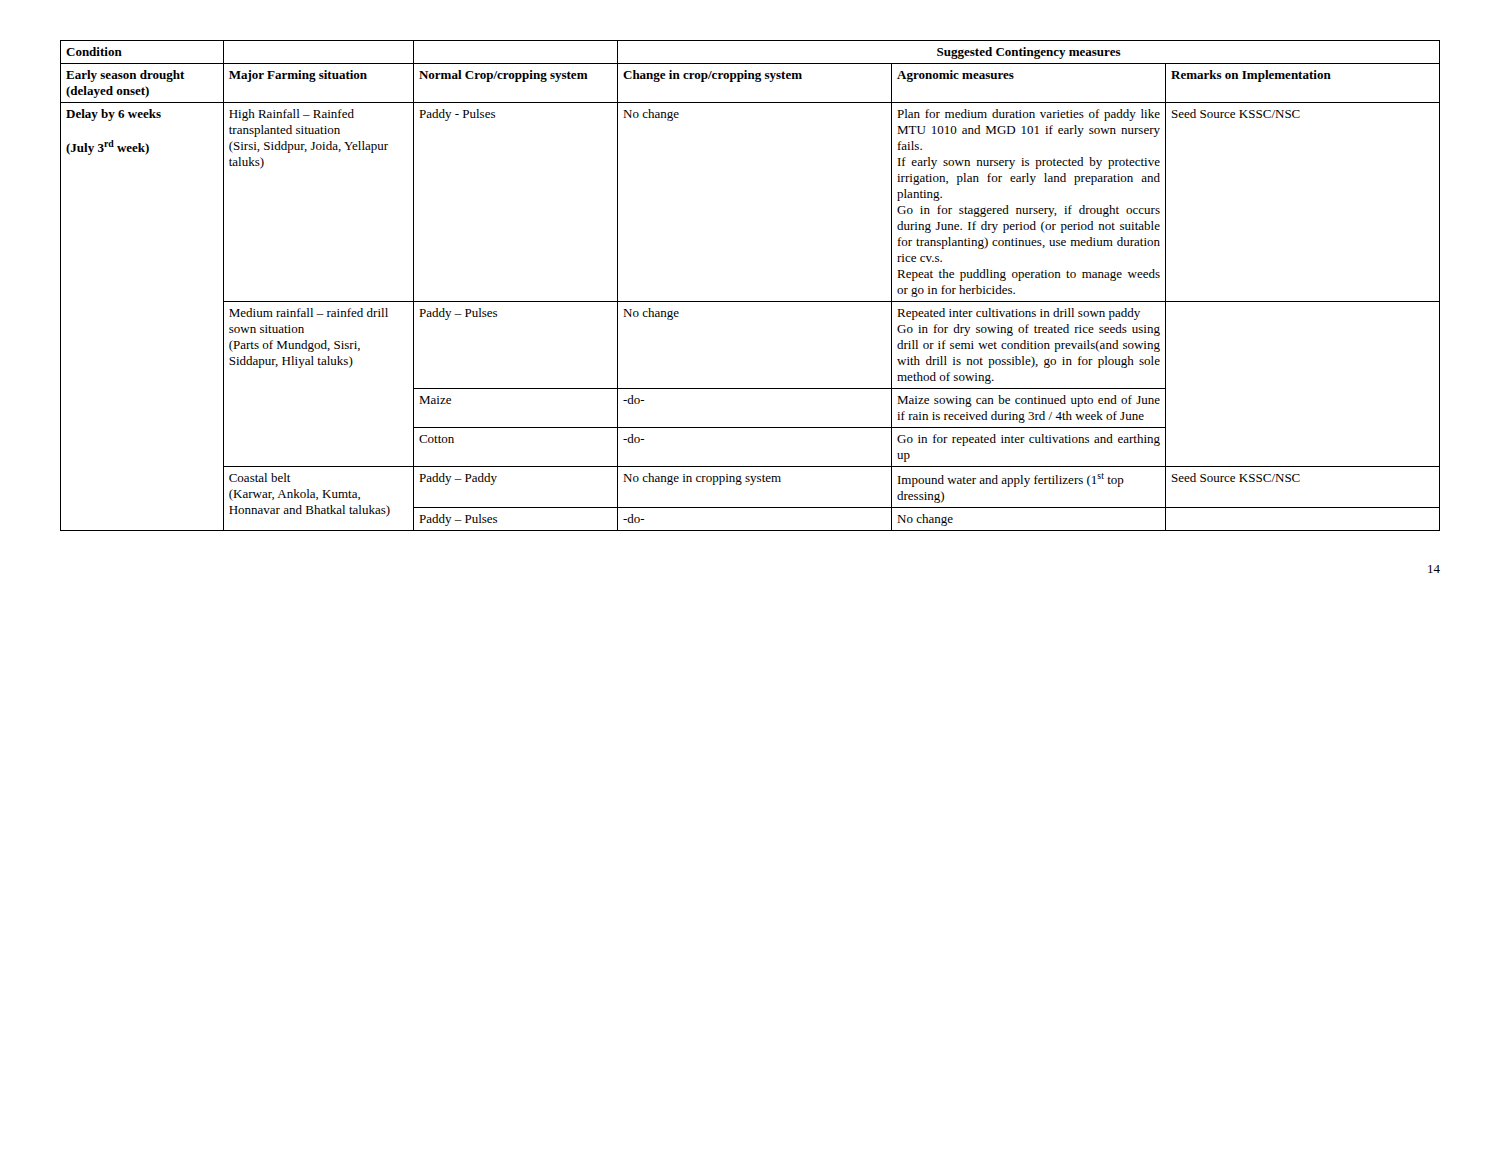| Condition | | | Suggested Contingency measures |
| --- | --- | --- | --- |
| Early season drought (delayed onset) | Major Farming situation | Normal Crop/cropping system | Change in crop/cropping system | Agronomic measures | Remarks on Implementation |
| Delay by 6 weeks (July 3 rd week) | High Rainfall – Rainfed transplanted situation (Sirsi, Siddpur, Joida, Yellapur taluks) | Paddy - Pulses | No change | Plan for medium duration varieties of paddy like MTU 1010 and MGD 101 if early sown nursery fails. If early sown nursery is protected by protective irrigation, plan for early land preparation and planting. Go in for staggered nursery, if drought occurs during June. If dry period (or period not suitable for transplanting) continues, use medium duration rice cv.s. Repeat the puddling operation to manage weeds or go in for herbicides. | Seed Source KSSC/NSC |
| Medium rainfall – rainfed drill sown situation (Parts of Mundgod, Sisri, Siddapur, Hliyal taluks) | Paddy – Pulses | No change | Repeated inter cultivations in drill sown paddy Go in for dry sowing of treated rice seeds using drill or if semi wet condition prevails(and sowing with drill is not possible), go in for plough sole method of sowing. | |
| Maize | -do- | Maize sowing can be continued upto end of June if rain is received during 3rd / 4th week of June |
| Cotton | -do- | Go in for repeated inter cultivations and earthing up |
| Coastal belt (Karwar, Ankola, Kumta, Honnavar and Bhatkal talukas) | Paddy – Paddy | No change in cropping system | Impound water and apply fertilizers (1 st top dressing) | Seed Source KSSC/NSC |
| Paddy – Pulses | -do- | No change | |
14